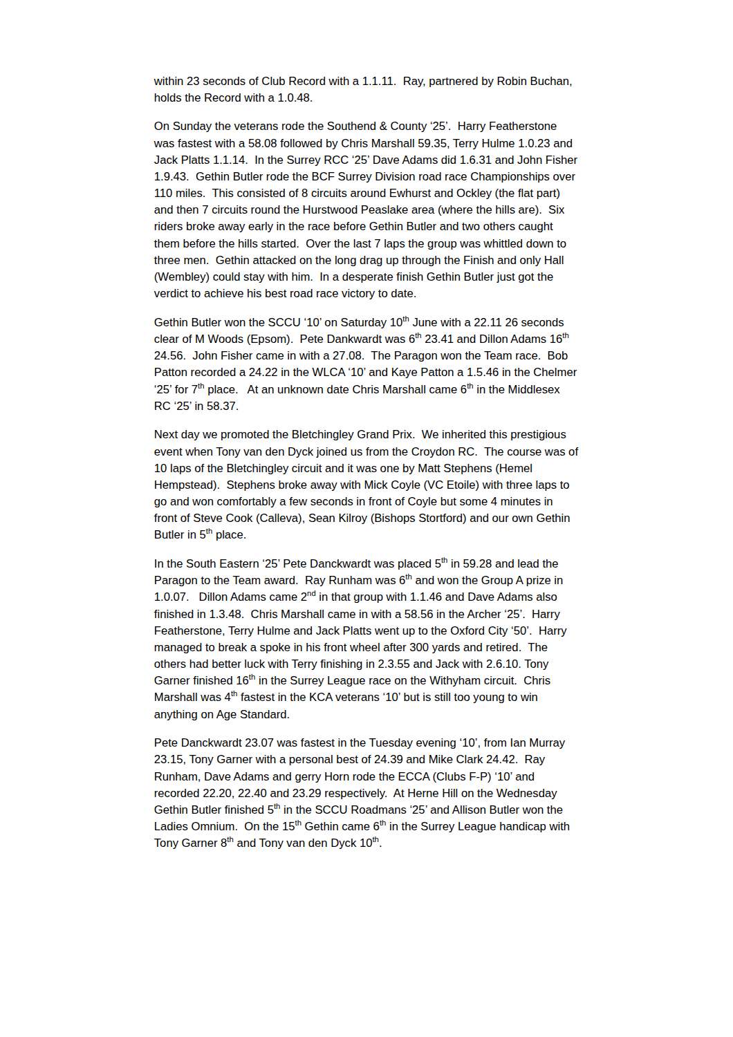within 23 seconds of Club Record with a 1.1.11. Ray, partnered by Robin Buchan, holds the Record with a 1.0.48.
On Sunday the veterans rode the Southend & County ‘25’. Harry Featherstone was fastest with a 58.08 followed by Chris Marshall 59.35, Terry Hulme 1.0.23 and Jack Platts 1.1.14. In the Surrey RCC ‘25’ Dave Adams did 1.6.31 and John Fisher 1.9.43. Gethin Butler rode the BCF Surrey Division road race Championships over 110 miles. This consisted of 8 circuits around Ewhurst and Ockley (the flat part) and then 7 circuits round the Hurstwood Peaslake area (where the hills are). Six riders broke away early in the race before Gethin Butler and two others caught them before the hills started. Over the last 7 laps the group was whittled down to three men. Gethin attacked on the long drag up through the Finish and only Hall (Wembley) could stay with him. In a desperate finish Gethin Butler just got the verdict to achieve his best road race victory to date.
Gethin Butler won the SCCU ‘10’ on Saturday 10th June with a 22.11 26 seconds clear of M Woods (Epsom). Pete Dankwardt was 6th 23.41 and Dillon Adams 16th 24.56. John Fisher came in with a 27.08. The Paragon won the Team race. Bob Patton recorded a 24.22 in the WLCA ‘10’ and Kaye Patton a 1.5.46 in the Chelmer ‘25’ for 7th place. At an unknown date Chris Marshall came 6th in the Middlesex RC ‘25’ in 58.37.
Next day we promoted the Bletchingley Grand Prix. We inherited this prestigious event when Tony van den Dyck joined us from the Croydon RC. The course was of 10 laps of the Bletchingley circuit and it was one by Matt Stephens (Hemel Hempstead). Stephens broke away with Mick Coyle (VC Etoile) with three laps to go and won comfortably a few seconds in front of Coyle but some 4 minutes in front of Steve Cook (Calleva), Sean Kilroy (Bishops Stortford) and our own Gethin Butler in 5th place.
In the South Eastern ‘25’ Pete Danckwardt was placed 5th in 59.28 and lead the Paragon to the Team award. Ray Runham was 6th and won the Group A prize in 1.0.07. Dillon Adams came 2nd in that group with 1.1.46 and Dave Adams also finished in 1.3.48. Chris Marshall came in with a 58.56 in the Archer ‘25’. Harry Featherstone, Terry Hulme and Jack Platts went up to the Oxford City ‘50’. Harry managed to break a spoke in his front wheel after 300 yards and retired. The others had better luck with Terry finishing in 2.3.55 and Jack with 2.6.10. Tony Garner finished 16th in the Surrey League race on the Withyham circuit. Chris Marshall was 4th fastest in the KCA veterans ‘10’ but is still too young to win anything on Age Standard.
Pete Danckwardt 23.07 was fastest in the Tuesday evening ‘10’, from Ian Murray 23.15, Tony Garner with a personal best of 24.39 and Mike Clark 24.42. Ray Runham, Dave Adams and gerry Horn rode the ECCA (Clubs F-P) ‘10’ and recorded 22.20, 22.40 and 23.29 respectively. At Herne Hill on the Wednesday Gethin Butler finished 5th in the SCCU Roadmans ‘25’ and Allison Butler won the Ladies Omnium. On the 15th Gethin came 6th in the Surrey League handicap with Tony Garner 8th and Tony van den Dyck 10th.